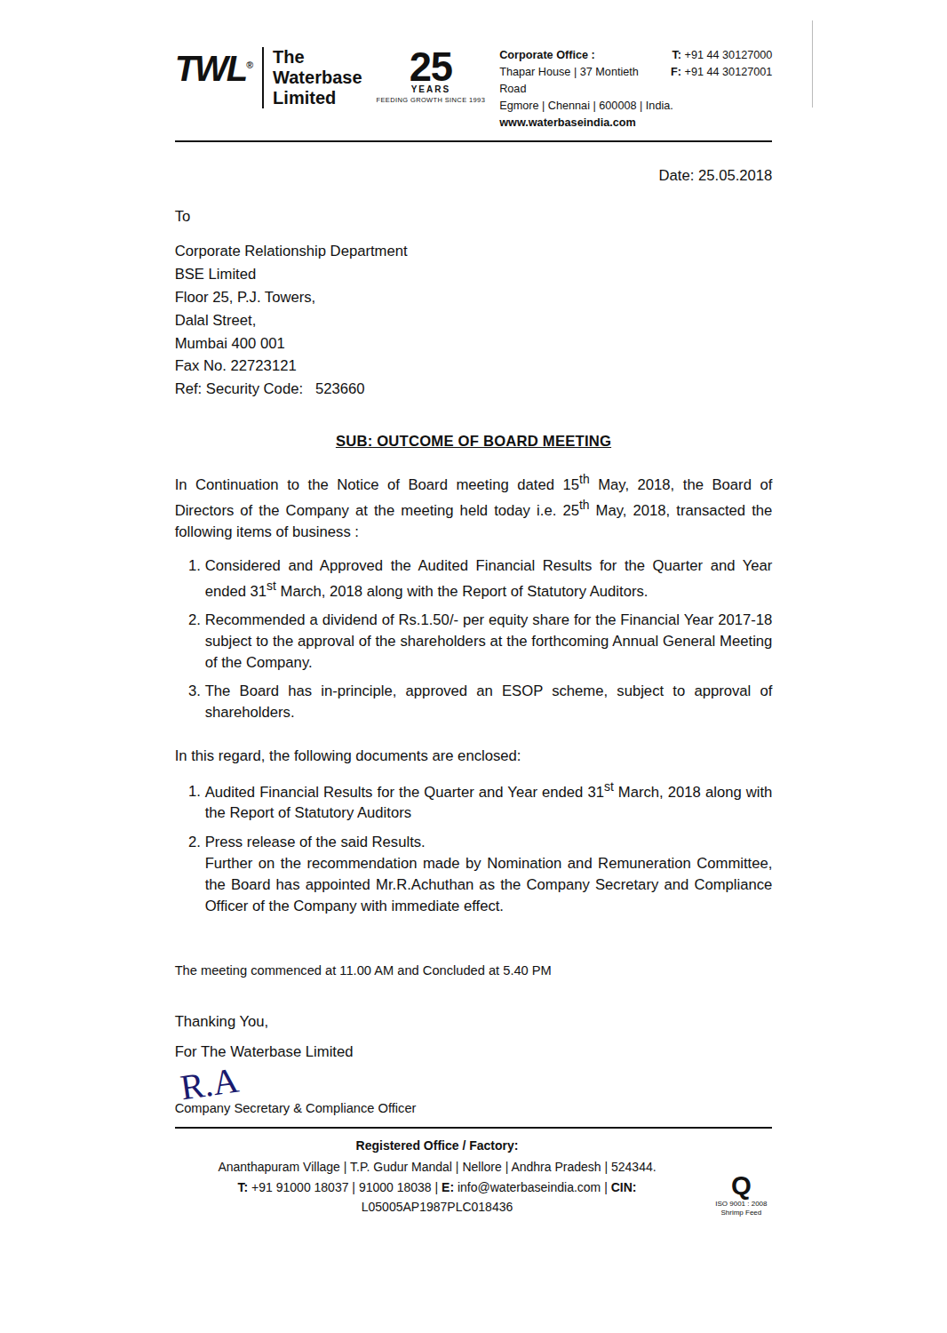TWL®
The
Waterbase
Limited
25 YEARS FEEDING GROWTH SINCE 1993
Corporate Office : T: +91 44 30127000
Thapar House | 37 Montieth Road F: +91 44 30127001
Egmore | Chennai | 600008 | India. www.waterbaseindia.com
Date: 25.05.2018
To
Corporate Relationship Department
BSE Limited
Floor 25, P.J. Towers,
Dalal Street,
Mumbai 400 001
Fax No. 22723121
Ref: Security Code: 523660
SUB: OUTCOME OF BOARD MEETING
In Continuation to the Notice of Board meeting dated 15th May, 2018, the Board of Directors of the Company at the meeting held today i.e. 25th May, 2018, transacted the following items of business :
Considered and Approved the Audited Financial Results for the Quarter and Year ended 31st March, 2018 along with the Report of Statutory Auditors.
Recommended a dividend of Rs.1.50/- per equity share for the Financial Year 2017-18 subject to the approval of the shareholders at the forthcoming Annual General Meeting of the Company.
The Board has in-principle, approved an ESOP scheme, subject to approval of shareholders.
In this regard, the following documents are enclosed:
Audited Financial Results for the Quarter and Year ended 31st March, 2018 along with the Report of Statutory Auditors
Press release of the said Results.
Further on the recommendation made by Nomination and Remuneration Committee, the Board has appointed Mr.R.Achuthan as the Company Secretary and Compliance Officer of the Company with immediate effect.
The meeting commenced at 11.00 AM and Concluded at 5.40 PM
Thanking You,
For The Waterbase Limited
R.A Company Secretary & Compliance Officer
Registered Office / Factory:
Ananthapuram Village | T.P. Gudur Mandal | Nellore | Andhra Pradesh | 524344.
T: +91 91000 18037 | 91000 18038 | E: info@waterbaseindia.com | CIN: L05005AP1987PLC018436
Q ISO 9001 : 2008 Shrimp Feed